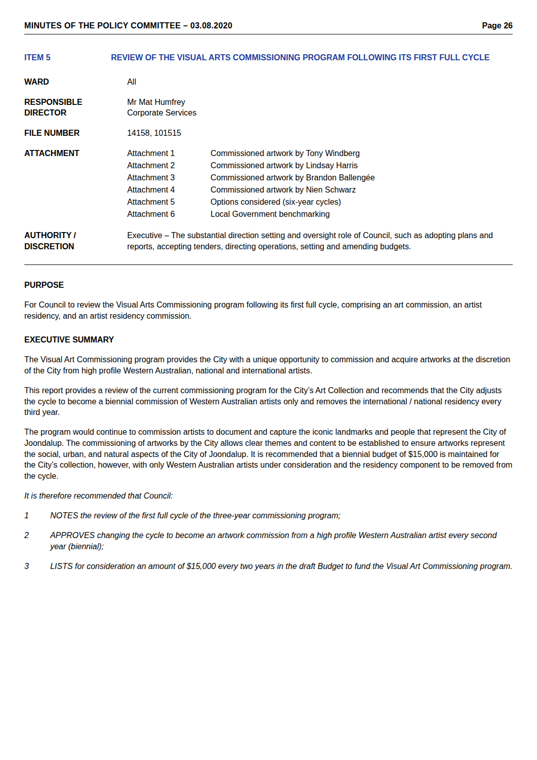MINUTES OF THE POLICY COMMITTEE – 03.08.2020 Page 26
ITEM 5 Review of the Visual Arts Commissioning Program following its first full cycle
| WARD | All |
| RESPONSIBLE DIRECTOR | Mr Mat Humfrey Corporate Services |
| FILE NUMBER | 14158, 101515 |
| ATTACHMENT | / Attachment 1 / Commissioned artwork by Tony Windberg / / Attachment 2 / Commissioned artwork by Lindsay Harris / / Attachment 3 / Commissioned artwork by Brandon Ballengée / / Attachment 4 / Commissioned artwork by Nien Schwarz / / Attachment 5 / Options considered (six-year cycles) / / Attachment 6 / Local Government benchmarking / |
| AUTHORITY / DISCRETION | Executive – The substantial direction setting and oversight role of Council, such as adopting plans and reports, accepting tenders, directing operations, setting and amending budgets. |
Purpose
For Council to review the Visual Arts Commissioning program following its first full cycle, comprising an art commission, an artist residency, and an artist residency commission.
Executive Summary
The Visual Art Commissioning program provides the City with a unique opportunity to commission and acquire artworks at the discretion of the City from high profile Western Australian, national and international artists.
This report provides a review of the current commissioning program for the City’s Art Collection and recommends that the City adjusts the cycle to become a biennial commission of Western Australian artists only and removes the international / national residency every third year.
The program would continue to commission artists to document and capture the iconic landmarks and people that represent the City of Joondalup. The commissioning of artworks by the City allows clear themes and content to be established to ensure artworks represent the social, urban, and natural aspects of the City of Joondalup. It is recommended that a biennial budget of $15,000 is maintained for the City’s collection, however, with only Western Australian artists under consideration and the residency component to be removed from the cycle.
It is therefore recommended that Council:
NOTES the review of the first full cycle of the three-year commissioning program;
APPROVES changing the cycle to become an artwork commission from a high profile Western Australian artist every second year (biennial);
LISTS for consideration an amount of $15,000 every two years in the draft Budget to fund the Visual Art Commissioning program.